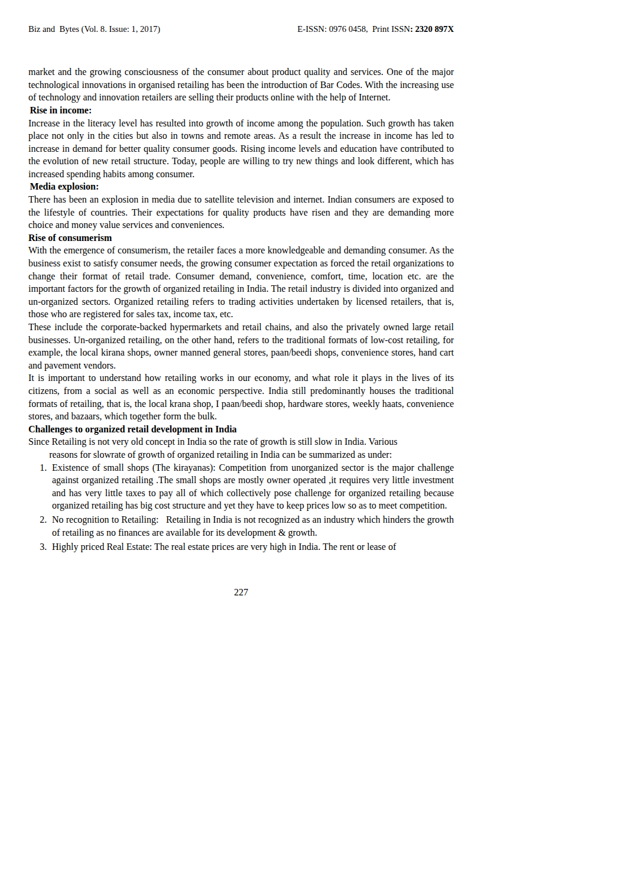Biz and Bytes (Vol. 8. Issue: 1, 2017)
E-ISSN: 0976 0458, Print ISSN: 2320 897X
market and the growing consciousness of the consumer about product quality and services. One of the major technological innovations in organised retailing has been the introduction of Bar Codes. With the increasing use of technology and innovation retailers are selling their products online with the help of Internet.
Rise in income:
Increase in the literacy level has resulted into growth of income among the population. Such growth has taken place not only in the cities but also in towns and remote areas. As a result the increase in income has led to increase in demand for better quality consumer goods. Rising income levels and education have contributed to the evolution of new retail structure. Today, people are willing to try new things and look different, which has increased spending habits among consumer.
Media explosion:
There has been an explosion in media due to satellite television and internet. Indian consumers are exposed to the lifestyle of countries. Their expectations for quality products have risen and they are demanding more choice and money value services and conveniences.
Rise of consumerism
With the emergence of consumerism, the retailer faces a more knowledgeable and demanding consumer. As the business exist to satisfy consumer needs, the growing consumer expectation as forced the retail organizations to change their format of retail trade. Consumer demand, convenience, comfort, time, location etc. are the important factors for the growth of organized retailing in India. The retail industry is divided into organized and un-organized sectors. Organized retailing refers to trading activities undertaken by licensed retailers, that is, those who are registered for sales tax, income tax, etc.
These include the corporate-backed hypermarkets and retail chains, and also the privately owned large retail businesses. Un-organized retailing, on the other hand, refers to the traditional formats of low-cost retailing, for example, the local kirana shops, owner manned general stores, paan/beedi shops, convenience stores, hand cart and pavement vendors.
It is important to understand how retailing works in our economy, and what role it plays in the lives of its citizens, from a social as well as an economic perspective. India still predominantly houses the traditional formats of retailing, that is, the local krana shop, I paan/beedi shop, hardware stores, weekly haats, convenience stores, and bazaars, which together form the bulk.
Challenges to organized retail development in India
Since Retailing is not very old concept in India so the rate of growth is still slow in India. Various
reasons for slowrate of growth of organized retailing in India can be summarized as under:
Existence of small shops (The kirayanas): Competition from unorganized sector is the major challenge against organized retailing .The small shops are mostly owner operated ,it requires very little investment and has very little taxes to pay all of which collectively pose challenge for organized retailing because organized retailing has big cost structure and yet they have to keep prices low so as to meet competition.
No recognition to Retailing: Retailing in India is not recognized as an industry which hinders the growth of retailing as no finances are available for its development & growth.
Highly priced Real Estate: The real estate prices are very high in India. The rent or lease of
227